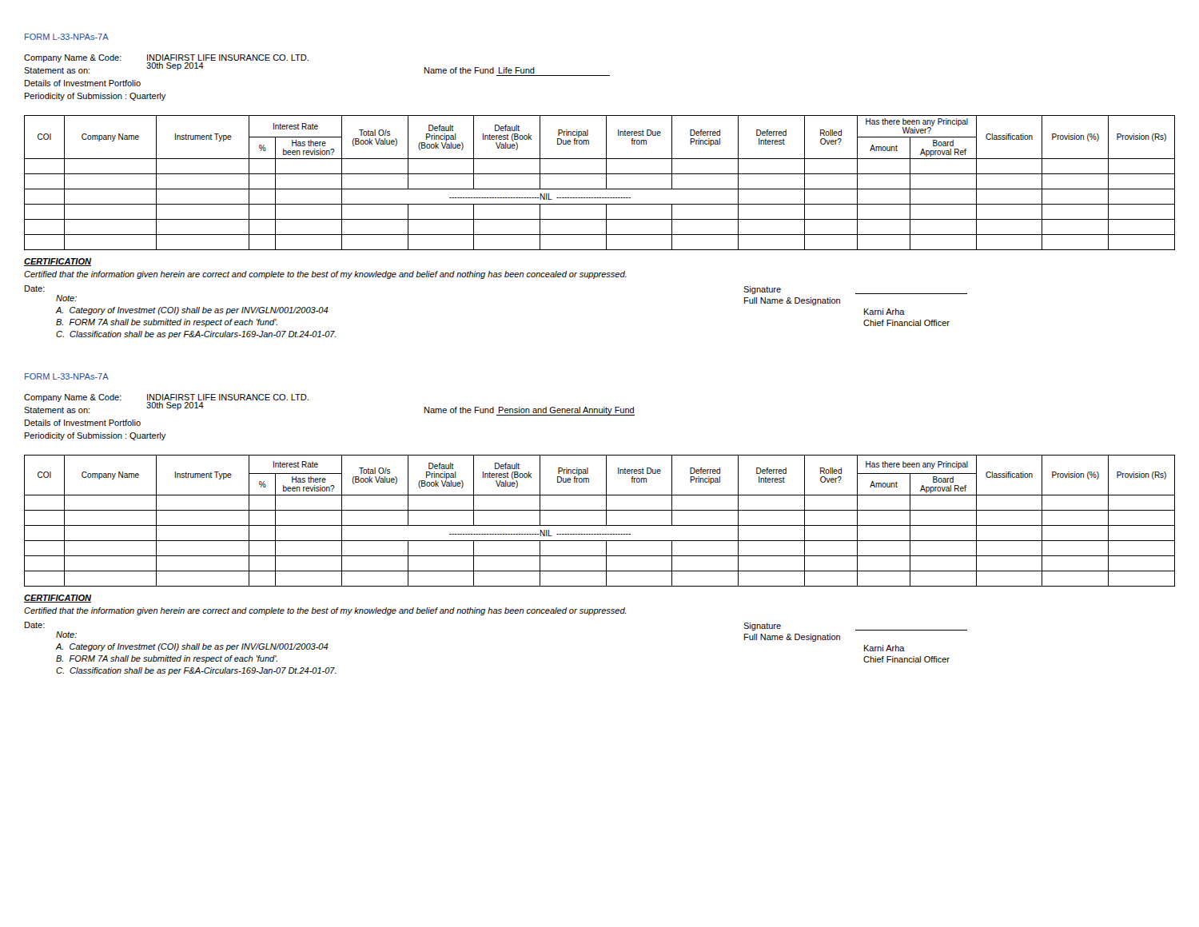FORM L-33-NPAs-7A
Company Name & Code: INDIAFIRST LIFE INSURANCE CO. LTD.
Statement as on: 30th Sep 2014 Name of the Fund Life Fund
Details of Investment Portfolio
Periodicity of Submission : Quarterly
| COI | Company Name | Instrument Type | Interest Rate | Total O/s (Book Value) | Default Principal (Book Value) | Default Interest (Book Value) | Principal Due from | Interest Due from | Deferred Principal | Deferred Interest | Rolled Over? | Has there been any Principal Waiver? | Classification | Provision (%) | Provision (Rs) |
| --- | --- | --- | --- | --- | --- | --- | --- | --- | --- | --- | --- | --- | --- | --- | --- |
| % | Has there been revision? | Amount | Board Approval Ref |
| | | | | | ----------------------------------NIL ---------------------------- | | | | | | | |
CERTIFICATION
Certified that the information given herein are correct and complete to the best of my knowledge and belief and nothing has been concealed or suppressed.
Date:
Signature
Full Name & Designation
Karni Arha
Chief Financial Officer
Note:
A. Category of Investmet (COI) shall be as per INV/GLN/001/2003-04
B. FORM 7A shall be submitted in respect of each 'fund'.
C. Classification shall be as per F&A-Circulars-169-Jan-07 Dt.24-01-07.
FORM L-33-NPAs-7A
Company Name & Code: INDIAFIRST LIFE INSURANCE CO. LTD.
Statement as on: 30th Sep 2014 Name of the Fund Pension and General Annuity Fund
Details of Investment Portfolio
Periodicity of Submission : Quarterly
| COI | Company Name | Instrument Type | Interest Rate | Total O/s (Book Value) | Default Principal (Book Value) | Default Interest (Book Value) | Principal Due from | Interest Due from | Deferred Principal | Deferred Interest | Rolled Over? | Has there been any Principal | Classification | Provision (%) | Provision (Rs) |
| --- | --- | --- | --- | --- | --- | --- | --- | --- | --- | --- | --- | --- | --- | --- | --- |
| % | Has there been revision? | Amount | Board Approval Ref |
| | | | | | ----------------------------------NIL ---------------------------- | | | | | | | |
CERTIFICATION
Certified that the information given herein are correct and complete to the best of my knowledge and belief and nothing has been concealed or suppressed.
Date:
Signature
Full Name & Designation
Karni Arha
Chief Financial Officer
Note:
A. Category of Investmet (COI) shall be as per INV/GLN/001/2003-04
B. FORM 7A shall be submitted in respect of each 'fund'.
C. Classification shall be as per F&A-Circulars-169-Jan-07 Dt.24-01-07.